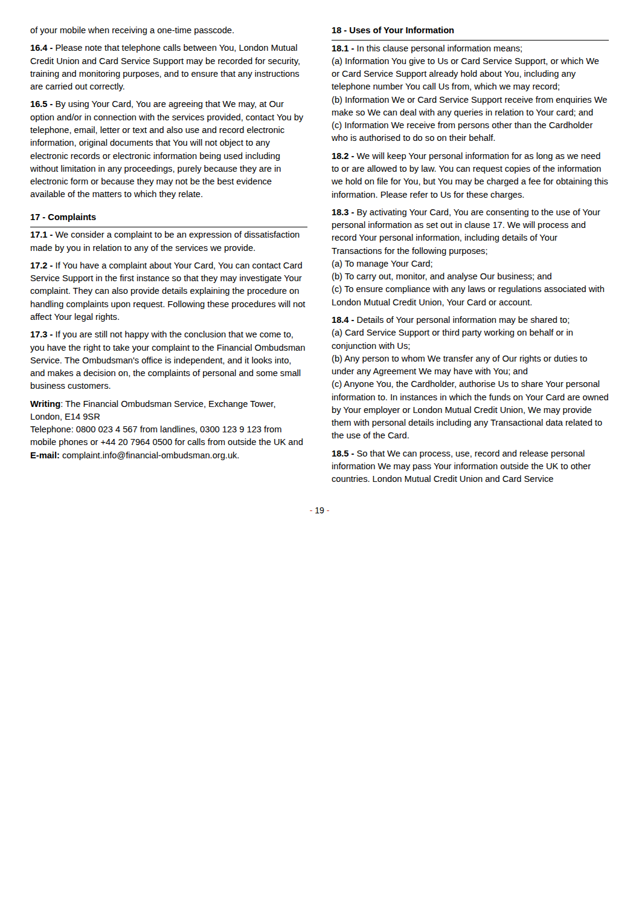of your mobile when receiving a one-time passcode.
16.4 - Please note that telephone calls between You, London Mutual Credit Union and Card Service Support may be recorded for security, training and monitoring purposes, and to ensure that any instructions are carried out correctly.
16.5 - By using Your Card, You are agreeing that We may, at Our option and/or in connection with the services provided, contact You by telephone, email, letter or text and also use and record electronic information, original documents that You will not object to any electronic records or electronic information being used including without limitation in any proceedings, purely because they are in electronic form or because they may not be the best evidence available of the matters to which they relate.
17 - Complaints
17.1 - We consider a complaint to be an expression of dissatisfaction made by you in relation to any of the services we provide.
17.2 - If You have a complaint about Your Card, You can contact Card Service Support in the first instance so that they may investigate Your complaint. They can also provide details explaining the procedure on handling complaints upon request. Following these procedures will not affect Your legal rights.
17.3 - If you are still not happy with the conclusion that we come to, you have the right to take your complaint to the Financial Ombudsman Service. The Ombudsman's office is independent, and it looks into, and makes a decision on, the complaints of personal and some small business customers.
Writing: The Financial Ombudsman Service, Exchange Tower, London, E14 9SR
Telephone: 0800 023 4 567 from landlines, 0300 123 9 123 from mobile phones or +44 20 7964 0500 for calls from outside the UK and
E-mail: complaint.info@financial-ombudsman.org.uk.
18 - Uses of Your Information
18.1 - In this clause personal information means;
(a) Information You give to Us or Card Service Support, or which We or Card Service Support already hold about You, including any telephone number You call Us from, which we may record;
(b) Information We or Card Service Support receive from enquiries We make so We can deal with any queries in relation to Your card; and
(c) Information We receive from persons other than the Cardholder who is authorised to do so on their behalf.
18.2 - We will keep Your personal information for as long as we need to or are allowed to by law. You can request copies of the information we hold on file for You, but You may be charged a fee for obtaining this information. Please refer to Us for these charges.
18.3 - By activating Your Card, You are consenting to the use of Your personal information as set out in clause 17. We will process and record Your personal information, including details of Your Transactions for the following purposes;
(a) To manage Your Card;
(b) To carry out, monitor, and analyse Our business; and
(c) To ensure compliance with any laws or regulations associated with London Mutual Credit Union, Your Card or account.
18.4 - Details of Your personal information may be shared to;
(a) Card Service Support or third party working on behalf or in conjunction with Us;
(b) Any person to whom We transfer any of Our rights or duties to under any Agreement We may have with You; and
(c) Anyone You, the Cardholder, authorise Us to share Your personal information to. In instances in which the funds on Your Card are owned by Your employer or London Mutual Credit Union, We may provide them with personal details including any Transactional data related to the use of the Card.
18.5 - So that We can process, use, record and release personal information We may pass Your information outside the UK to other countries. London Mutual Credit Union and Card Service
- 19 -